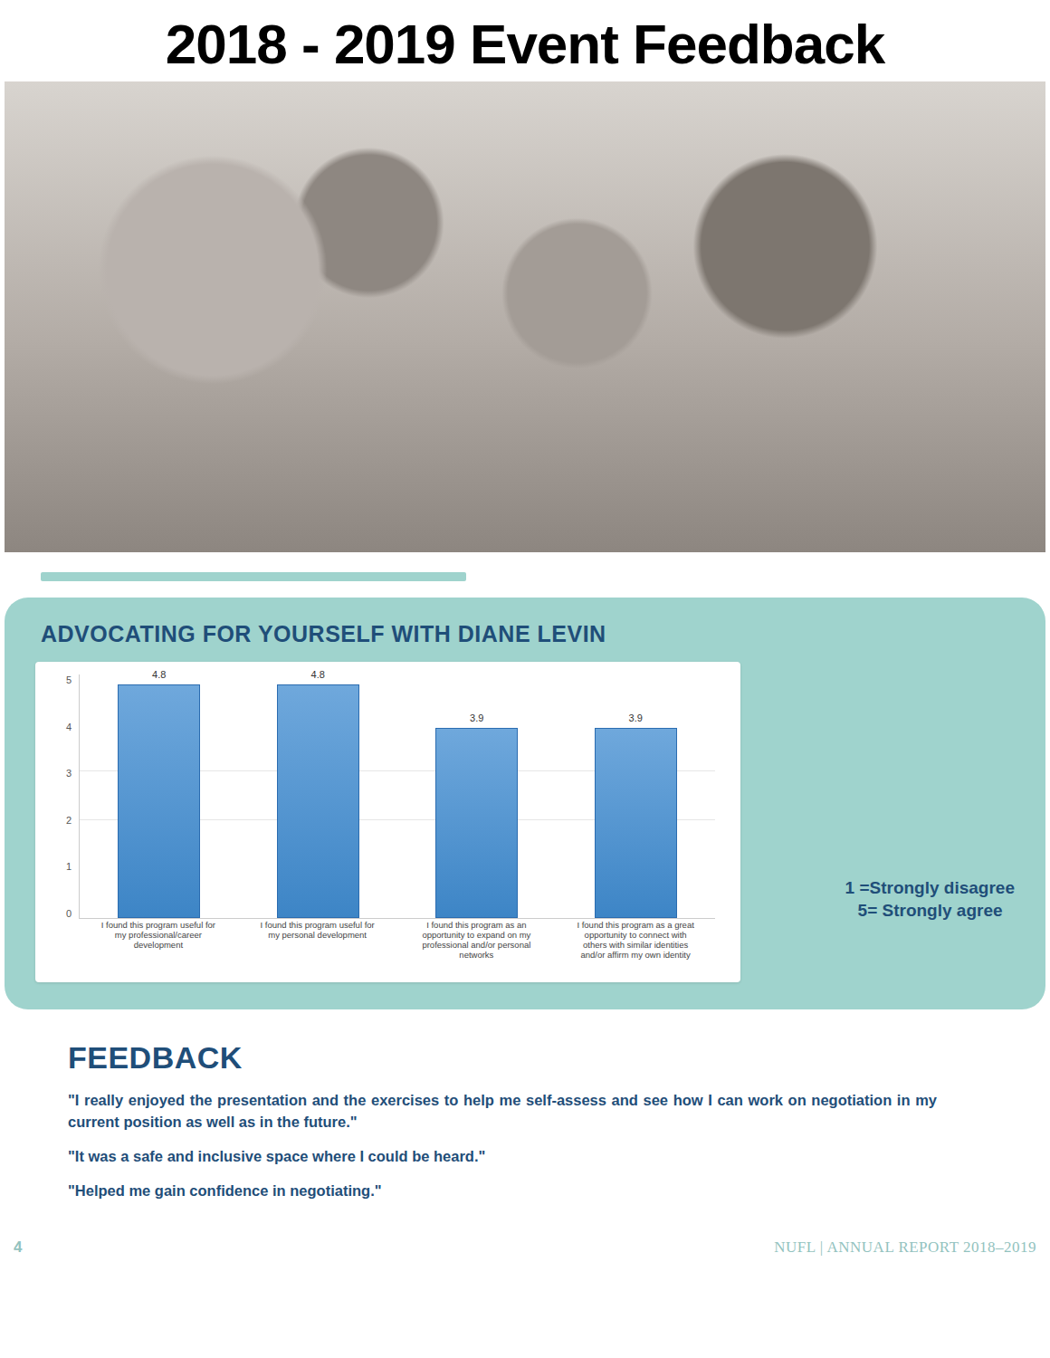2018 - 2019 Event Feedback
Advocating for Yourself with Diane Levin
5
4
3
2
1
0
4.8
4.8
3.9
3.9
I found this program useful for my professional/career development
I found this program useful for my personal development
I found this program as an opportunity to expand on my professional and/or personal networks
I found this program as a great opportunity to connect with others with similar identities and/or affirm my own identity
1 =Strongly disagree
5= Strongly agree
FEEDBACK
"I really enjoyed the presentation and the exercises to help me self-assess and see how I can work on negotiation in my current position as well as in the future."
"It was a safe and inclusive space where I could be heard."
"Helped me gain confidence in negotiating."
4
NUFL | ANNUAL REPORT 2018–2019